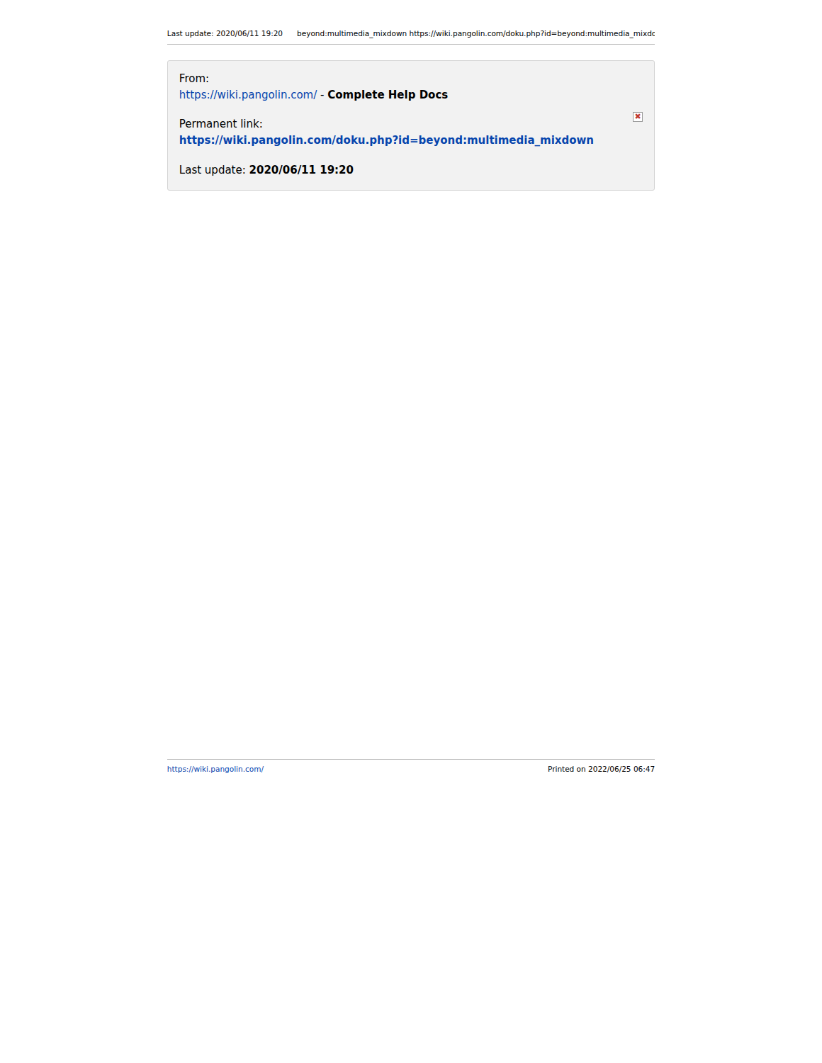Last update: 2020/06/11 19:20
beyond:multimedia_mixdown https://wiki.pangolin.com/doku.php?id=beyond:multimedia_mixdown
✖
From:
https://wiki.pangolin.com/ - Complete Help Docs
Permanent link:
https://wiki.pangolin.com/doku.php?id=beyond:multimedia_mixdown
Last update: 2020/06/11 19:20
https://wiki.pangolin.com/
Printed on 2022/06/25 06:47